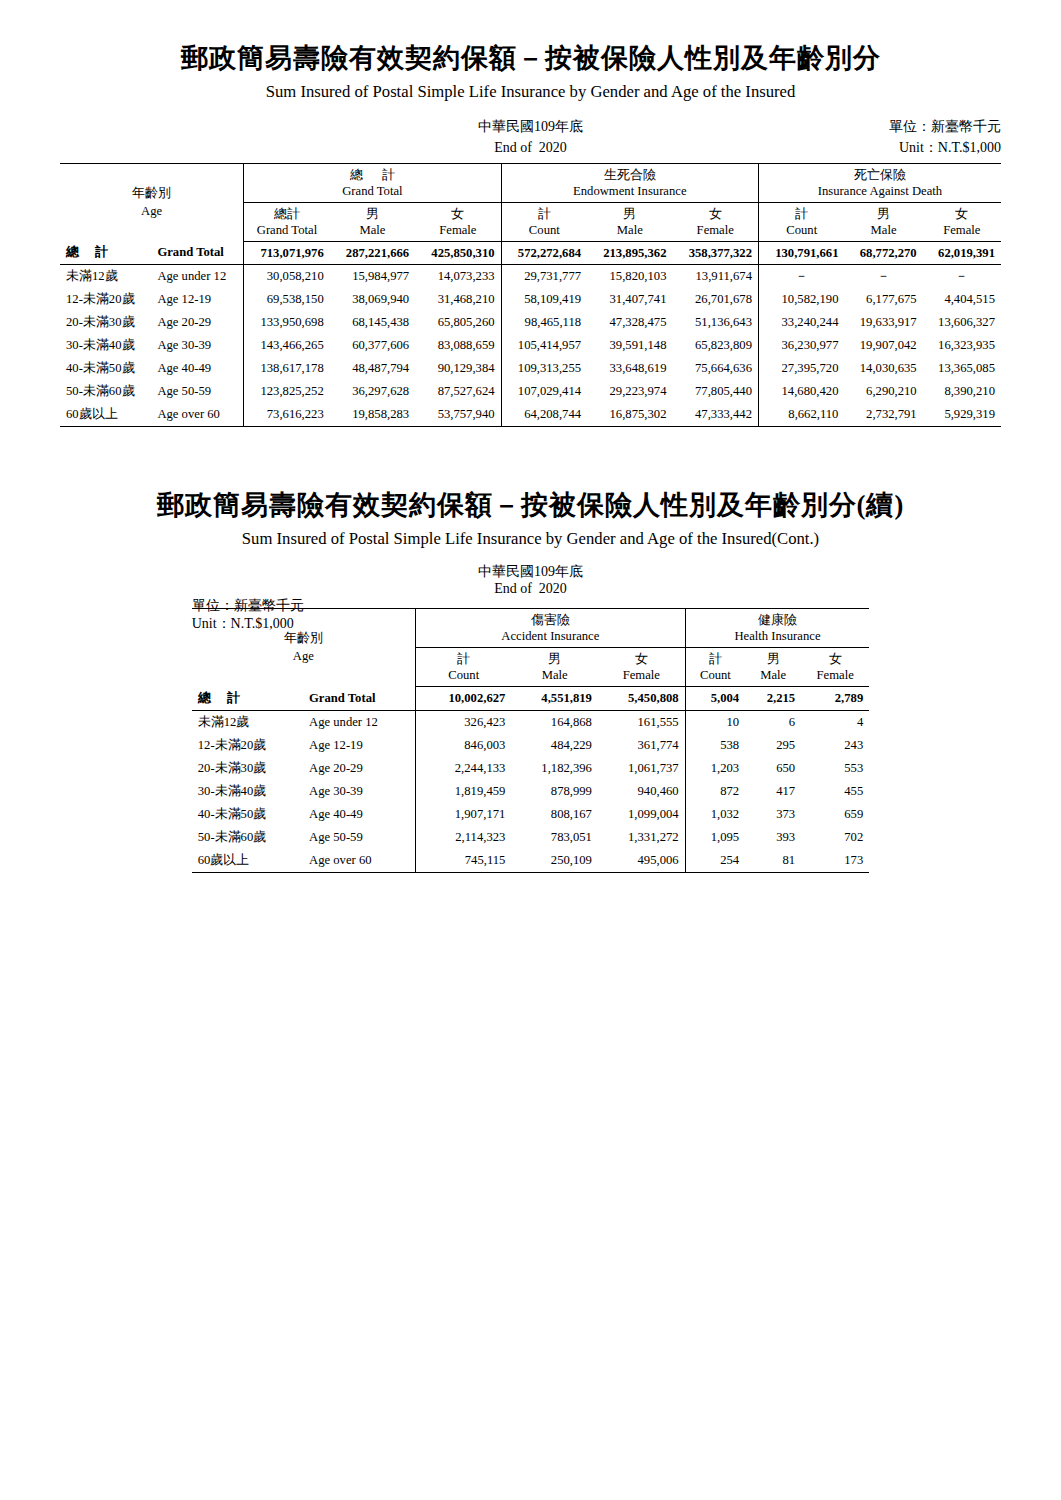郵政簡易壽險有效契約保額－按被保險人性別及年齡別分
Sum Insured of Postal Simple Life Insurance by Gender and Age of the Insured
中華民國109年底
End of 2020
單位：新臺幣千元
Unit：N.T.$1,000
| 年齡別 Age | 總 計 Grand Total | 生死合險 Endowment Insurance | 死亡保險 Insurance Against Death |
| --- | --- | --- | --- |
| 總計 Grand Total | 男 Male | 女 Female | 計 Count | 男 Male | 女 Female | 計 Count | 男 Male | 女 Female |
| 總 計 | Grand Total | 713,071,976 | 287,221,666 | 425,850,310 | 572,272,684 | 213,895,362 | 358,377,322 | 130,791,661 | 68,772,270 | 62,019,391 |
| 未滿12歲 | Age under 12 | 30,058,210 | 15,984,977 | 14,073,233 | 29,731,777 | 15,820,103 | 13,911,674 | － | － | － |
| 12-未滿20歲 | Age 12-19 | 69,538,150 | 38,069,940 | 31,468,210 | 58,109,419 | 31,407,741 | 26,701,678 | 10,582,190 | 6,177,675 | 4,404,515 |
| 20-未滿30歲 | Age 20-29 | 133,950,698 | 68,145,438 | 65,805,260 | 98,465,118 | 47,328,475 | 51,136,643 | 33,240,244 | 19,633,917 | 13,606,327 |
| 30-未滿40歲 | Age 30-39 | 143,466,265 | 60,377,606 | 83,088,659 | 105,414,957 | 39,591,148 | 65,823,809 | 36,230,977 | 19,907,042 | 16,323,935 |
| 40-未滿50歲 | Age 40-49 | 138,617,178 | 48,487,794 | 90,129,384 | 109,313,255 | 33,648,619 | 75,664,636 | 27,395,720 | 14,030,635 | 13,365,085 |
| 50-未滿60歲 | Age 50-59 | 123,825,252 | 36,297,628 | 87,527,624 | 107,029,414 | 29,223,974 | 77,805,440 | 14,680,420 | 6,290,210 | 8,390,210 |
| 60歲以上 | Age over 60 | 73,616,223 | 19,858,283 | 53,757,940 | 64,208,744 | 16,875,302 | 47,333,442 | 8,662,110 | 2,732,791 | 5,929,319 |
郵政簡易壽險有效契約保額－按被保險人性別及年齡別分(續)
Sum Insured of Postal Simple Life Insurance by Gender and Age of the Insured(Cont.)
中華民國109年底
End of 2020
單位：新臺幣千元
Unit：N.T.$1,000
| 年齡別 Age | 傷害險 Accident Insurance | 健康險 Health Insurance |
| --- | --- | --- |
| 計 Count | 男 Male | 女 Female | 計 Count | 男 Male | 女 Female |
| 總 計 | Grand Total | 10,002,627 | 4,551,819 | 5,450,808 | 5,004 | 2,215 | 2,789 |
| 未滿12歲 | Age under 12 | 326,423 | 164,868 | 161,555 | 10 | 6 | 4 |
| 12-未滿20歲 | Age 12-19 | 846,003 | 484,229 | 361,774 | 538 | 295 | 243 |
| 20-未滿30歲 | Age 20-29 | 2,244,133 | 1,182,396 | 1,061,737 | 1,203 | 650 | 553 |
| 30-未滿40歲 | Age 30-39 | 1,819,459 | 878,999 | 940,460 | 872 | 417 | 455 |
| 40-未滿50歲 | Age 40-49 | 1,907,171 | 808,167 | 1,099,004 | 1,032 | 373 | 659 |
| 50-未滿60歲 | Age 50-59 | 2,114,323 | 783,051 | 1,331,272 | 1,095 | 393 | 702 |
| 60歲以上 | Age over 60 | 745,115 | 250,109 | 495,006 | 254 | 81 | 173 |